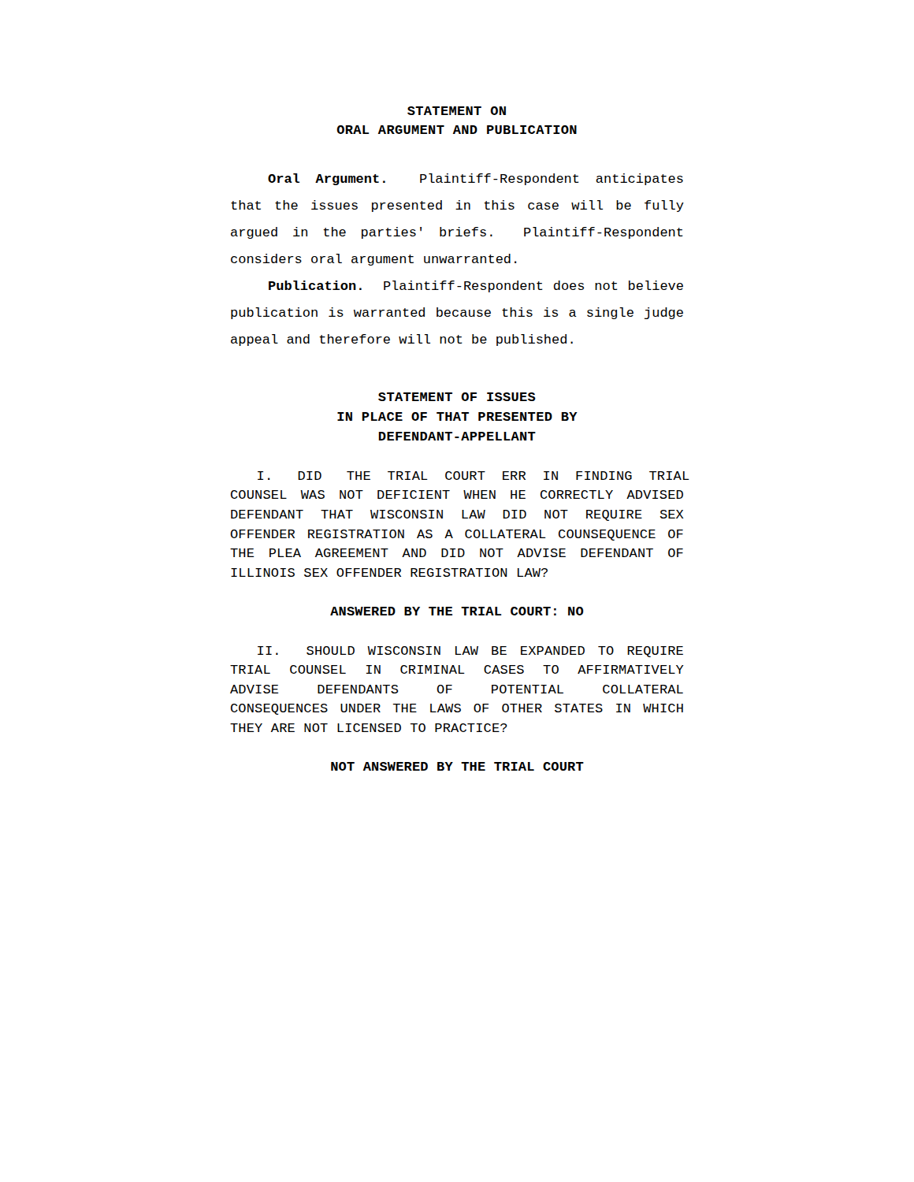STATEMENT ON
ORAL ARGUMENT AND PUBLICATION
Oral Argument. Plaintiff-Respondent anticipates that the issues presented in this case will be fully argued in the parties' briefs. Plaintiff-Respondent considers oral argument unwarranted.
Publication. Plaintiff-Respondent does not believe publication is warranted because this is a single judge appeal and therefore will not be published.
STATEMENT OF ISSUES
IN PLACE OF THAT PRESENTED BY
DEFENDANT-APPELLANT
I. DID THE TRIAL COURT ERR IN FINDING TRIAL COUNSEL WAS NOT DEFICIENT WHEN HE CORRECTLY ADVISED DEFENDANT THAT WISCONSIN LAW DID NOT REQUIRE SEX OFFENDER REGISTRATION AS A COLLATERAL COUNSEQUENCE OF THE PLEA AGREEMENT AND DID NOT ADVISE DEFENDANT OF ILLINOIS SEX OFFENDER REGISTRATION LAW?
ANSWERED BY THE TRIAL COURT: NO
II. SHOULD WISCONSIN LAW BE EXPANDED TO REQUIRE TRIAL COUNSEL IN CRIMINAL CASES TO AFFIRMATIVELY ADVISE DEFENDANTS OF POTENTIAL COLLATERAL CONSEQUENCES UNDER THE LAWS OF OTHER STATES IN WHICH THEY ARE NOT LICENSED TO PRACTICE?
NOT ANSWERED BY THE TRIAL COURT